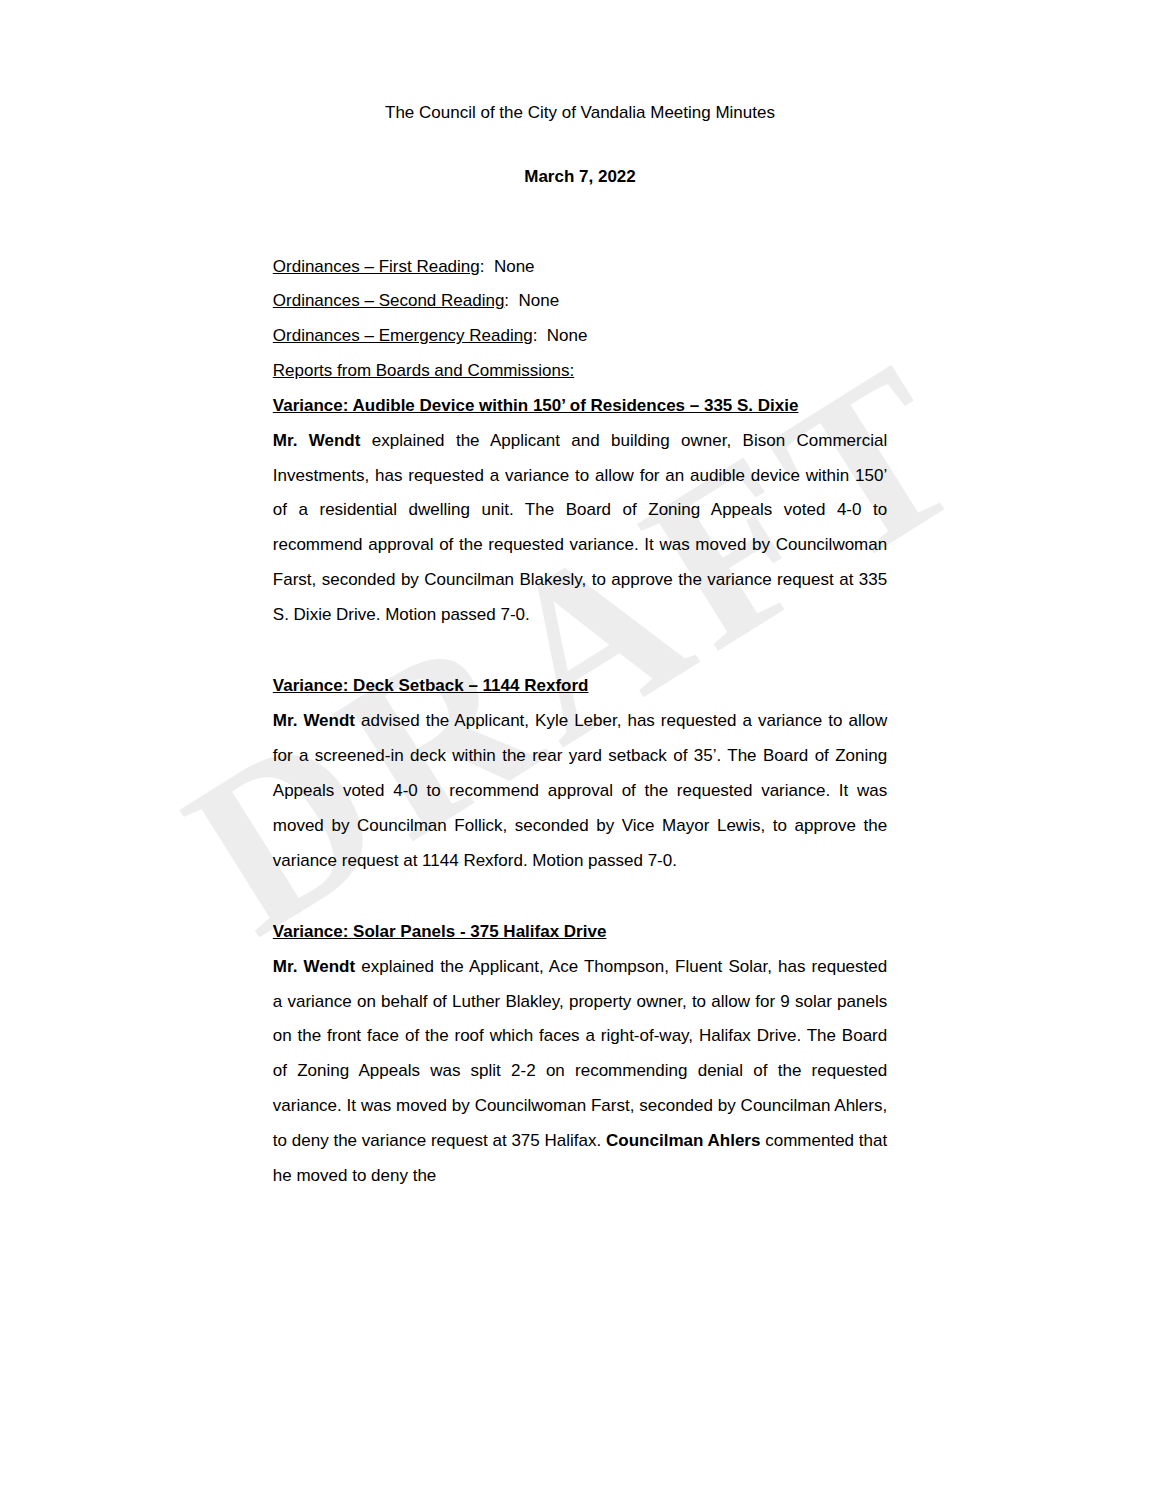DRAFT
The Council of the City of Vandalia Meeting Minutes
March 7, 2022
Ordinances – First Reading: None
Ordinances – Second Reading: None
Ordinances – Emergency Reading: None
Reports from Boards and Commissions:
Variance: Audible Device within 150’ of Residences – 335 S. Dixie
Mr. Wendt explained the Applicant and building owner, Bison Commercial Investments, has requested a variance to allow for an audible device within 150’ of a residential dwelling unit. The Board of Zoning Appeals voted 4-0 to recommend approval of the requested variance. It was moved by Councilwoman Farst, seconded by Councilman Blakesly, to approve the variance request at 335 S. Dixie Drive. Motion passed 7-0.
Variance: Deck Setback – 1144 Rexford
Mr. Wendt advised the Applicant, Kyle Leber, has requested a variance to allow for a screened-in deck within the rear yard setback of 35’. The Board of Zoning Appeals voted 4-0 to recommend approval of the requested variance. It was moved by Councilman Follick, seconded by Vice Mayor Lewis, to approve the variance request at 1144 Rexford. Motion passed 7-0.
Variance: Solar Panels - 375 Halifax Drive
Mr. Wendt explained the Applicant, Ace Thompson, Fluent Solar, has requested a variance on behalf of Luther Blakley, property owner, to allow for 9 solar panels on the front face of the roof which faces a right-of-way, Halifax Drive. The Board of Zoning Appeals was split 2-2 on recommending denial of the requested variance. It was moved by Councilwoman Farst, seconded by Councilman Ahlers, to deny the variance request at 375 Halifax. Councilman Ahlers commented that he moved to deny the